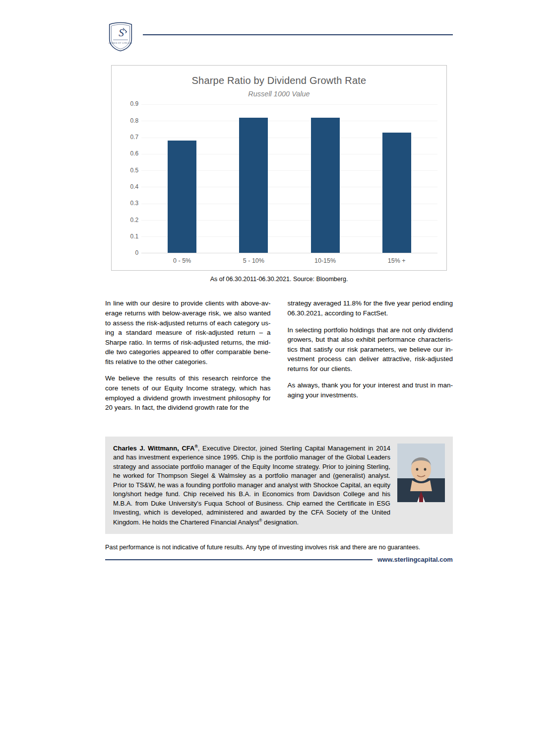S GUIDED BY LINEAGE
Sharpe Ratio by Dividend Growth Rate
Russell 1000 Value
0.9 0.8 0.7 0.6 0.5 0.4 0.3 0.2 0.1 0
0 - 5% 5 - 10% 10-15% 15% +
As of 06.30.2011-06.30.2021. Source: Bloomberg.
In line with our desire to provide clients with above-average returns with below-average risk, we also wanted to assess the risk-adjusted returns of each category using a standard measure of risk-adjusted return – a Sharpe ratio. In terms of risk-adjusted returns, the middle two categories appeared to offer comparable benefits relative to the other categories.
We believe the results of this research reinforce the core tenets of our Equity Income strategy, which has employed a dividend growth investment philosophy for 20 years. In fact, the dividend growth rate for the
strategy averaged 11.8% for the five year period ending 06.30.2021, according to FactSet.
In selecting portfolio holdings that are not only dividend growers, but that also exhibit performance characteristics that satisfy our risk parameters, we believe our investment process can deliver attractive, risk-adjusted returns for our clients.
As always, thank you for your interest and trust in managing your investments.
Charles J. Wittmann, CFA®, Executive Director, joined Sterling Capital Management in 2014 and has investment experience since 1995. Chip is the portfolio manager of the Global Leaders strategy and associate portfolio manager of the Equity Income strategy. Prior to joining Sterling, he worked for Thompson Siegel & Walmsley as a portfolio manager and (generalist) analyst. Prior to TS&W, he was a founding portfolio manager and analyst with Shockoe Capital, an equity long/short hedge fund. Chip received his B.A. in Economics from Davidson College and his M.B.A. from Duke University's Fuqua School of Business. Chip earned the Certificate in ESG Investing, which is developed, administered and awarded by the CFA Society of the United Kingdom. He holds the Chartered Financial Analyst® designation.
Past performance is not indicative of future results. Any type of investing involves risk and there are no guarantees.
www.sterlingcapital.com